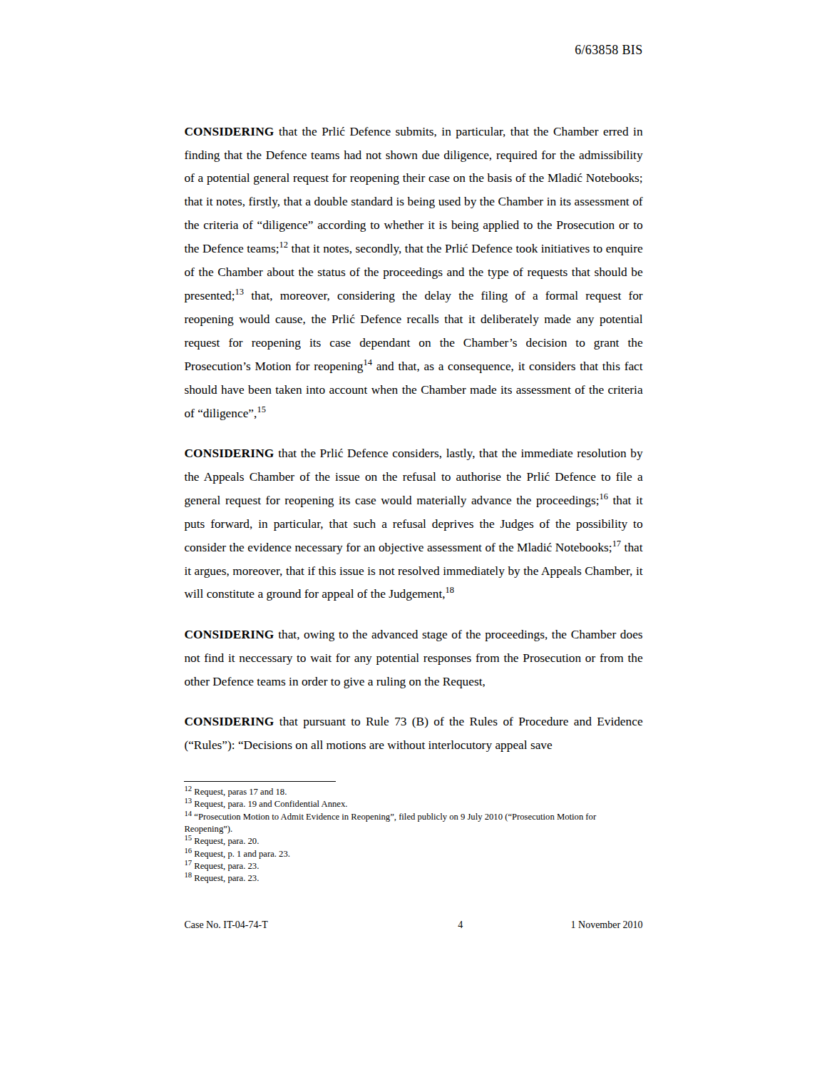6/63858 BIS
CONSIDERING that the Prlić Defence submits, in particular, that the Chamber erred in finding that the Defence teams had not shown due diligence, required for the admissibility of a potential general request for reopening their case on the basis of the Mladić Notebooks; that it notes, firstly, that a double standard is being used by the Chamber in its assessment of the criteria of “diligence” according to whether it is being applied to the Prosecution or to the Defence teams;12 that it notes, secondly, that the Prlić Defence took initiatives to enquire of the Chamber about the status of the proceedings and the type of requests that should be presented;13 that, moreover, considering the delay the filing of a formal request for reopening would cause, the Prlić Defence recalls that it deliberately made any potential request for reopening its case dependant on the Chamber’s decision to grant the Prosecution’s Motion for reopening14 and that, as a consequence, it considers that this fact should have been taken into account when the Chamber made its assessment of the criteria of “diligence”,15
CONSIDERING that the Prlić Defence considers, lastly, that the immediate resolution by the Appeals Chamber of the issue on the refusal to authorise the Prlić Defence to file a general request for reopening its case would materially advance the proceedings;16 that it puts forward, in particular, that such a refusal deprives the Judges of the possibility to consider the evidence necessary for an objective assessment of the Mladić Notebooks;17 that it argues, moreover, that if this issue is not resolved immediately by the Appeals Chamber, it will constitute a ground for appeal of the Judgement,18
CONSIDERING that, owing to the advanced stage of the proceedings, the Chamber does not find it neccessary to wait for any potential responses from the Prosecution or from the other Defence teams in order to give a ruling on the Request,
CONSIDERING that pursuant to Rule 73 (B) of the Rules of Procedure and Evidence (“Rules”): “Decisions on all motions are without interlocutory appeal save
12 Request, paras 17 and 18.
13 Request, para. 19 and Confidential Annex.
14 “Prosecution Motion to Admit Evidence in Reopening”, filed publicly on 9 July 2010 (“Prosecution Motion for Reopening”).
15 Request, para. 20.
16 Request, p. 1 and para. 23.
17 Request, para. 23.
18 Request, para. 23.
Case No. IT-04-74-T
4
1 November 2010